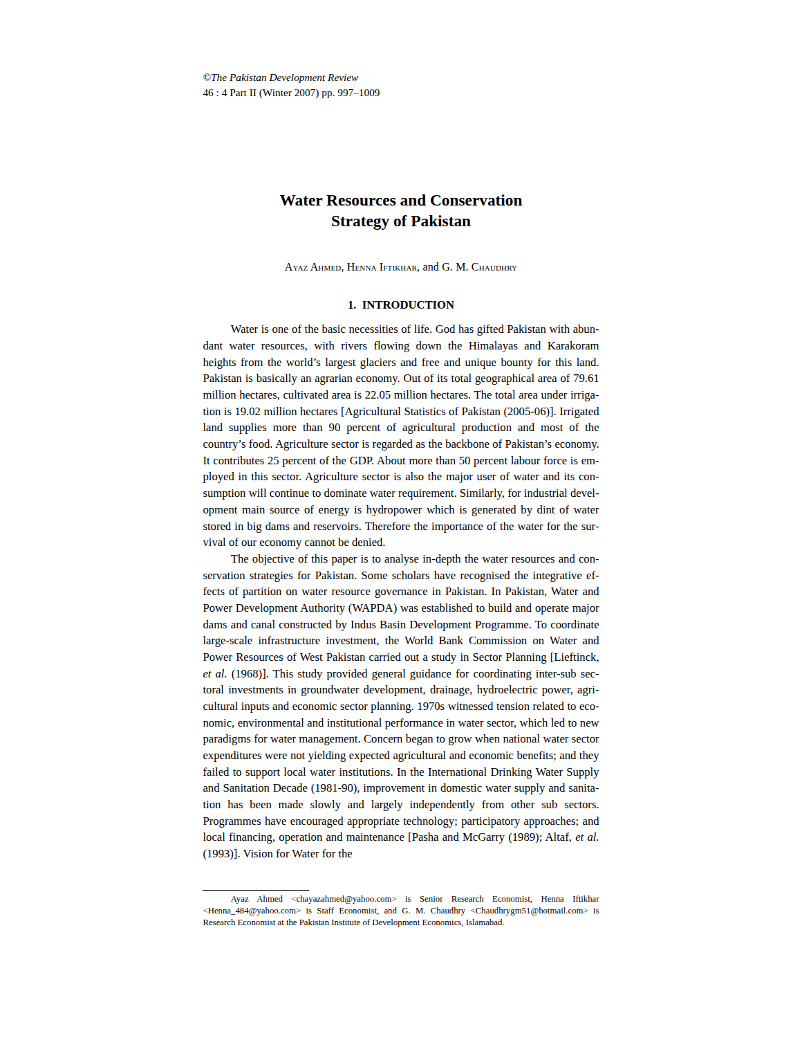©The Pakistan Development Review
46 : 4 Part II (Winter 2007) pp. 997–1009
Water Resources and Conservation
Strategy of Pakistan
Ayaz Ahmed, Henna Iftikhar, and G. M. Chaudhry
1. INTRODUCTION
Water is one of the basic necessities of life. God has gifted Pakistan with abundant water resources, with rivers flowing down the Himalayas and Karakoram heights from the world’s largest glaciers and free and unique bounty for this land. Pakistan is basically an agrarian economy. Out of its total geographical area of 79.61 million hectares, cultivated area is 22.05 million hectares. The total area under irrigation is 19.02 million hectares [Agricultural Statistics of Pakistan (2005-06)]. Irrigated land supplies more than 90 percent of agricultural production and most of the country’s food. Agriculture sector is regarded as the backbone of Pakistan’s economy. It contributes 25 percent of the GDP. About more than 50 percent labour force is employed in this sector. Agriculture sector is also the major user of water and its consumption will continue to dominate water requirement. Similarly, for industrial development main source of energy is hydropower which is generated by dint of water stored in big dams and reservoirs. Therefore the importance of the water for the survival of our economy cannot be denied.
The objective of this paper is to analyse in-depth the water resources and conservation strategies for Pakistan. Some scholars have recognised the integrative effects of partition on water resource governance in Pakistan. In Pakistan, Water and Power Development Authority (WAPDA) was established to build and operate major dams and canal constructed by Indus Basin Development Programme. To coordinate large-scale infrastructure investment, the World Bank Commission on Water and Power Resources of West Pakistan carried out a study in Sector Planning [Lieftinck, et al. (1968)]. This study provided general guidance for coordinating inter-sub sectoral investments in groundwater development, drainage, hydroelectric power, agricultural inputs and economic sector planning. 1970s witnessed tension related to economic, environmental and institutional performance in water sector, which led to new paradigms for water management. Concern began to grow when national water sector expenditures were not yielding expected agricultural and economic benefits; and they failed to support local water institutions. In the International Drinking Water Supply and Sanitation Decade (1981-90), improvement in domestic water supply and sanitation has been made slowly and largely independently from other sub sectors. Programmes have encouraged appropriate technology; participatory approaches; and local financing, operation and maintenance [Pasha and McGarry (1989); Altaf, et al. (1993)]. Vision for Water for the
Ayaz Ahmed <chayazahmed@yahoo.com> is Senior Research Economist, Henna Iftikhar <Henna_484@yahoo.com> is Staff Economist, and G. M. Chaudhry <Chaudhrygm51@hotmail.com> is Research Economist at the Pakistan Institute of Development Economics, Islamabad.